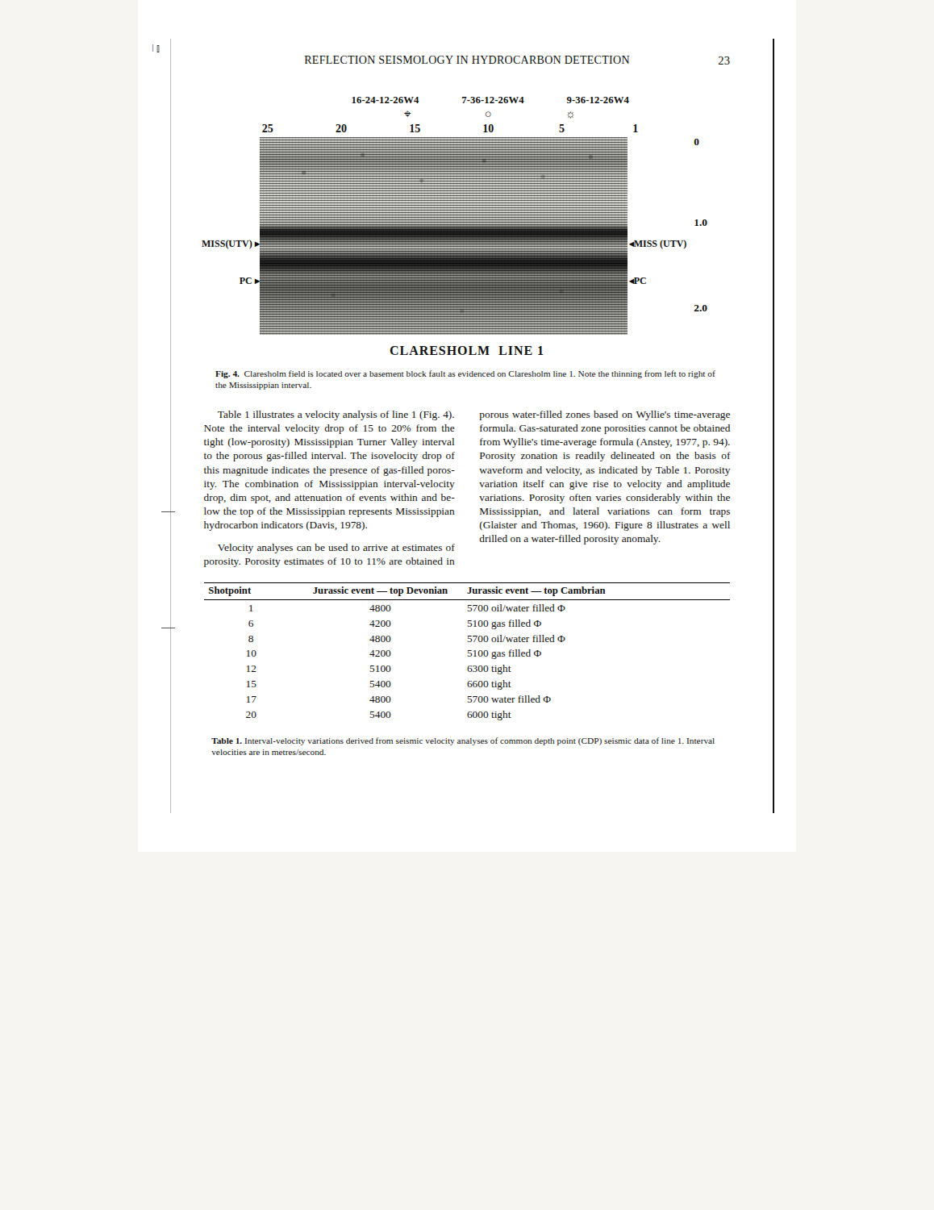ǀ ⫾
REFLECTION SEISMOLOGY IN HYDROCARBON DETECTION 23
16-24-12-26W4 7-36-12-26W4 9-36-12-26W4
⌖○☼
2520151051
MISS(UTV) ▸
PC ▸
◂MISS (UTV)
◂PC
0
1.0
2.0
CLARESHOLM LINE 1
Fig. 4. Claresholm field is located over a basement block fault as evidenced on Claresholm line 1. Note the thinning from left to right of the Mississippian interval.
Table 1 illustrates a velocity analysis of line 1 (Fig. 4). Note the interval velocity drop of 15 to 20% from the tight (low-porosity) Mississippian Turner Valley interval to the porous gas-filled interval. The isovelocity drop of this magnitude indicates the presence of gas-filled porosity. The combination of Mississippian interval-velocity drop, dim spot, and attenuation of events within and below the top of the Mississippian represents Mississippian hydrocarbon indicators (Davis, 1978).
Velocity analyses can be used to arrive at estimates of porosity. Porosity estimates of 10 to 11% are obtained in porous water-filled zones based on Wyllie's time-average formula. Gas-saturated zone porosities cannot be obtained from Wyllie's time-average formula (Anstey, 1977, p. 94). Porosity zonation is readily delineated on the basis of waveform and velocity, as indicated by Table 1. Porosity variation itself can give rise to velocity and amplitude variations. Porosity often varies considerably within the Mississippian, and lateral variations can form traps (Glaister and Thomas, 1960). Figure 8 illustrates a well drilled on a water-filled porosity anomaly.
| Shotpoint | Jurassic event — top Devonian | Jurassic event — top Cambrian |
| --- | --- | --- |
| 1 | 4800 | 5700 oil/water filled Φ |
| 6 | 4200 | 5100 gas filled Φ |
| 8 | 4800 | 5700 oil/water filled Φ |
| 10 | 4200 | 5100 gas filled Φ |
| 12 | 5100 | 6300 tight |
| 15 | 5400 | 6600 tight |
| 17 | 4800 | 5700 water filled Φ |
| 20 | 5400 | 6000 tight |
Table 1. Interval-velocity variations derived from seismic velocity analyses of common depth point (CDP) seismic data of line 1. Interval velocities are in metres/second.